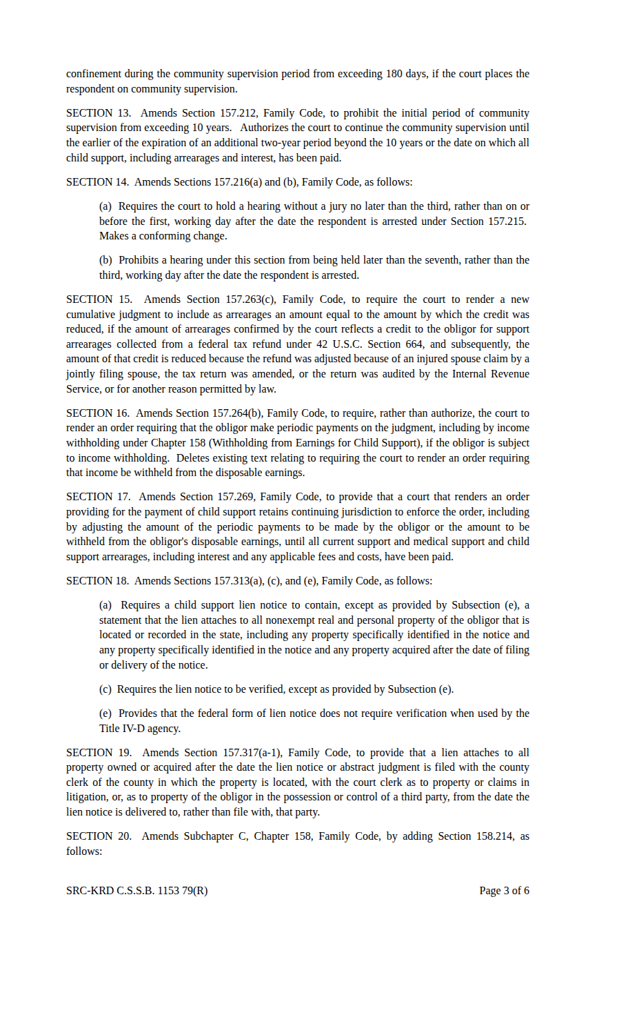confinement during the community supervision period from exceeding 180 days, if the court places the respondent on community supervision.
SECTION 13. Amends Section 157.212, Family Code, to prohibit the initial period of community supervision from exceeding 10 years. Authorizes the court to continue the community supervision until the earlier of the expiration of an additional two-year period beyond the 10 years or the date on which all child support, including arrearages and interest, has been paid.
SECTION 14. Amends Sections 157.216(a) and (b), Family Code, as follows:
(a) Requires the court to hold a hearing without a jury no later than the third, rather than on or before the first, working day after the date the respondent is arrested under Section 157.215. Makes a conforming change.
(b) Prohibits a hearing under this section from being held later than the seventh, rather than the third, working day after the date the respondent is arrested.
SECTION 15. Amends Section 157.263(c), Family Code, to require the court to render a new cumulative judgment to include as arrearages an amount equal to the amount by which the credit was reduced, if the amount of arrearages confirmed by the court reflects a credit to the obligor for support arrearages collected from a federal tax refund under 42 U.S.C. Section 664, and subsequently, the amount of that credit is reduced because the refund was adjusted because of an injured spouse claim by a jointly filing spouse, the tax return was amended, or the return was audited by the Internal Revenue Service, or for another reason permitted by law.
SECTION 16. Amends Section 157.264(b), Family Code, to require, rather than authorize, the court to render an order requiring that the obligor make periodic payments on the judgment, including by income withholding under Chapter 158 (Withholding from Earnings for Child Support), if the obligor is subject to income withholding. Deletes existing text relating to requiring the court to render an order requiring that income be withheld from the disposable earnings.
SECTION 17. Amends Section 157.269, Family Code, to provide that a court that renders an order providing for the payment of child support retains continuing jurisdiction to enforce the order, including by adjusting the amount of the periodic payments to be made by the obligor or the amount to be withheld from the obligor's disposable earnings, until all current support and medical support and child support arrearages, including interest and any applicable fees and costs, have been paid.
SECTION 18. Amends Sections 157.313(a), (c), and (e), Family Code, as follows:
(a) Requires a child support lien notice to contain, except as provided by Subsection (e), a statement that the lien attaches to all nonexempt real and personal property of the obligor that is located or recorded in the state, including any property specifically identified in the notice and any property specifically identified in the notice and any property acquired after the date of filing or delivery of the notice.
(c) Requires the lien notice to be verified, except as provided by Subsection (e).
(e) Provides that the federal form of lien notice does not require verification when used by the Title IV-D agency.
SECTION 19. Amends Section 157.317(a-1), Family Code, to provide that a lien attaches to all property owned or acquired after the date the lien notice or abstract judgment is filed with the county clerk of the county in which the property is located, with the court clerk as to property or claims in litigation, or, as to property of the obligor in the possession or control of a third party, from the date the lien notice is delivered to, rather than file with, that party.
SECTION 20. Amends Subchapter C, Chapter 158, Family Code, by adding Section 158.214, as follows:
SRC-KRD C.S.S.B. 1153 79(R) Page 3 of 6